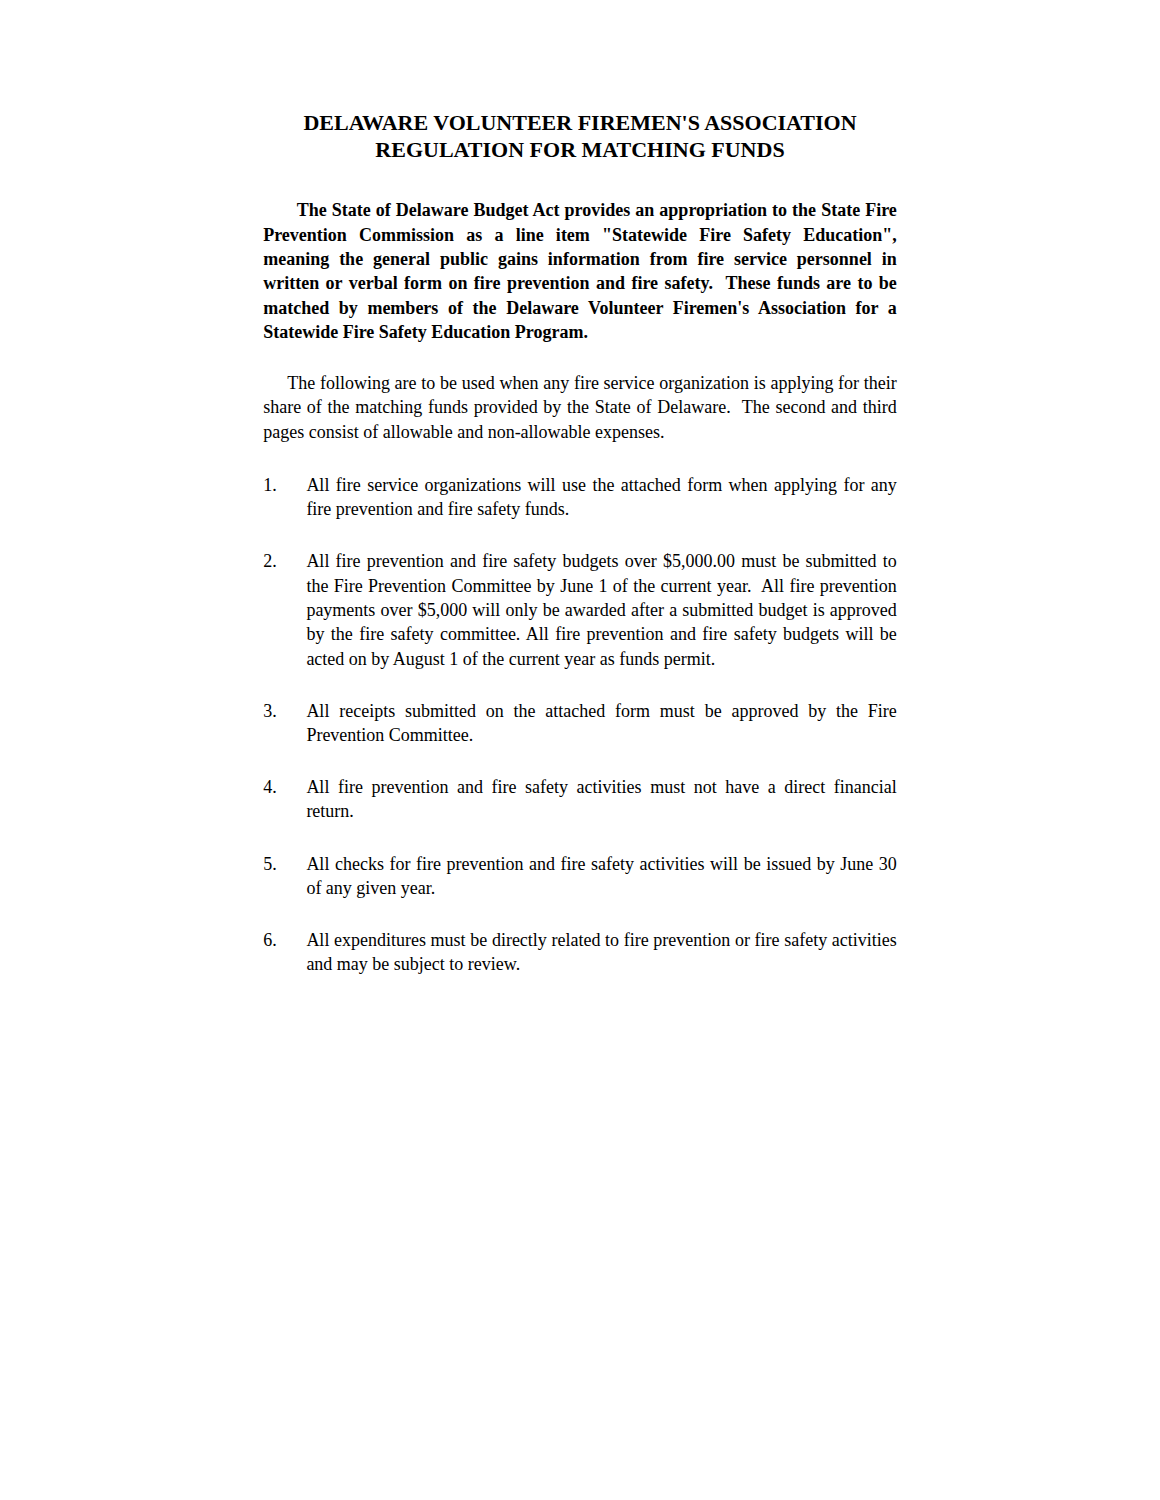DELAWARE VOLUNTEER FIREMEN'S ASSOCIATION REGULATION FOR MATCHING FUNDS
The State of Delaware Budget Act provides an appropriation to the State Fire Prevention Commission as a line item "Statewide Fire Safety Education", meaning the general public gains information from fire service personnel in written or verbal form on fire prevention and fire safety. These funds are to be matched by members of the Delaware Volunteer Firemen's Association for a Statewide Fire Safety Education Program.
The following are to be used when any fire service organization is applying for their share of the matching funds provided by the State of Delaware. The second and third pages consist of allowable and non-allowable expenses.
1. All fire service organizations will use the attached form when applying for any fire prevention and fire safety funds.
2. All fire prevention and fire safety budgets over $5,000.00 must be submitted to the Fire Prevention Committee by June 1 of the current year. All fire prevention payments over $5,000 will only be awarded after a submitted budget is approved by the fire safety committee. All fire prevention and fire safety budgets will be acted on by August 1 of the current year as funds permit.
3. All receipts submitted on the attached form must be approved by the Fire Prevention Committee.
4. All fire prevention and fire safety activities must not have a direct financial return.
5. All checks for fire prevention and fire safety activities will be issued by June 30 of any given year.
6. All expenditures must be directly related to fire prevention or fire safety activities and may be subject to review.